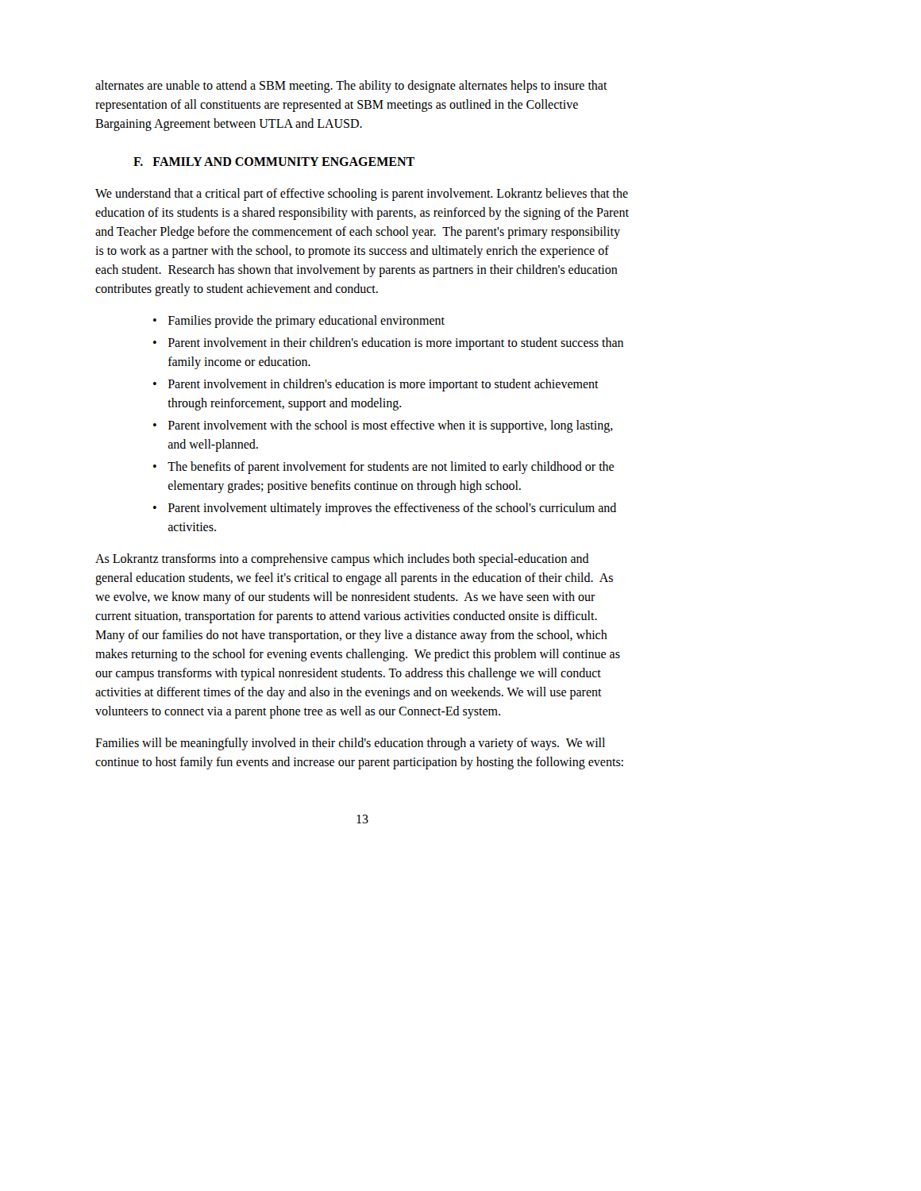alternates are unable to attend a SBM meeting. The ability to designate alternates helps to insure that representation of all constituents are represented at SBM meetings as outlined in the Collective Bargaining Agreement between UTLA and LAUSD.
F. FAMILY AND COMMUNITY ENGAGEMENT
We understand that a critical part of effective schooling is parent involvement. Lokrantz believes that the education of its students is a shared responsibility with parents, as reinforced by the signing of the Parent and Teacher Pledge before the commencement of each school year. The parent's primary responsibility is to work as a partner with the school, to promote its success and ultimately enrich the experience of each student. Research has shown that involvement by parents as partners in their children's education contributes greatly to student achievement and conduct.
Families provide the primary educational environment
Parent involvement in their children's education is more important to student success than family income or education.
Parent involvement in children's education is more important to student achievement through reinforcement, support and modeling.
Parent involvement with the school is most effective when it is supportive, long lasting, and well-planned.
The benefits of parent involvement for students are not limited to early childhood or the elementary grades; positive benefits continue on through high school.
Parent involvement ultimately improves the effectiveness of the school's curriculum and activities.
As Lokrantz transforms into a comprehensive campus which includes both special-education and general education students, we feel it's critical to engage all parents in the education of their child. As we evolve, we know many of our students will be nonresident students. As we have seen with our current situation, transportation for parents to attend various activities conducted onsite is difficult. Many of our families do not have transportation, or they live a distance away from the school, which makes returning to the school for evening events challenging. We predict this problem will continue as our campus transforms with typical nonresident students. To address this challenge we will conduct activities at different times of the day and also in the evenings and on weekends. We will use parent volunteers to connect via a parent phone tree as well as our Connect-Ed system.
Families will be meaningfully involved in their child's education through a variety of ways. We will continue to host family fun events and increase our parent participation by hosting the following events:
13